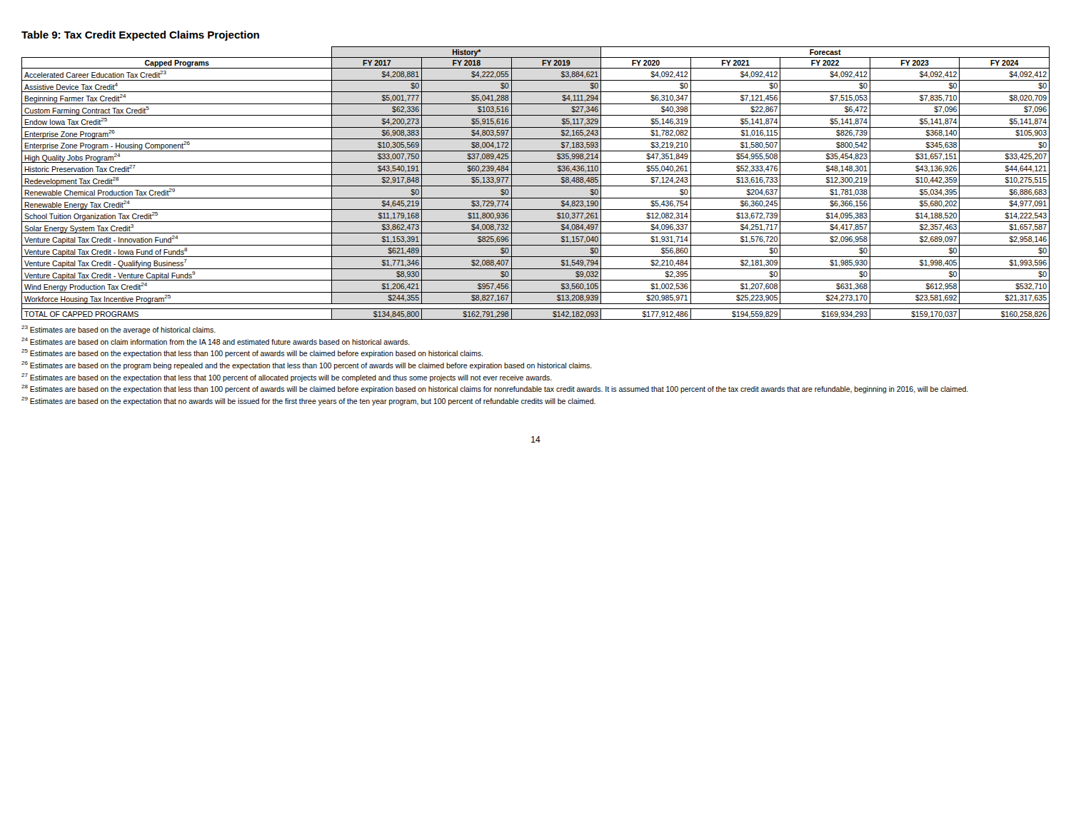Table 9: Tax Credit Expected Claims Projection
| | History* | Forecast |
| --- | --- | --- |
| Capped Programs | FY 2017 | FY 2018 | FY 2019 | FY 2020 | FY 2021 | FY 2022 | FY 2023 | FY 2024 |
| Accelerated Career Education Tax Credit 23 | $4,208,881 | $4,222,055 | $3,884,621 | $4,092,412 | $4,092,412 | $4,092,412 | $4,092,412 | $4,092,412 |
| Assistive Device Tax Credit 4 | $0 | $0 | $0 | $0 | $0 | $0 | $0 | $0 |
| Beginning Farmer Tax Credit 24 | $5,001,777 | $5,041,288 | $4,111,294 | $6,310,347 | $7,121,456 | $7,515,053 | $7,835,710 | $8,020,709 |
| Custom Farming Contract Tax Credit 5 | $62,336 | $103,516 | $27,346 | $40,398 | $22,867 | $6,472 | $7,096 | $7,096 |
| Endow Iowa Tax Credit 25 | $4,200,273 | $5,915,616 | $5,117,329 | $5,146,319 | $5,141,874 | $5,141,874 | $5,141,874 | $5,141,874 |
| Enterprise Zone Program 26 | $6,908,383 | $4,803,597 | $2,165,243 | $1,782,082 | $1,016,115 | $826,739 | $368,140 | $105,903 |
| Enterprise Zone Program - Housing Component 26 | $10,305,569 | $8,004,172 | $7,183,593 | $3,219,210 | $1,580,507 | $800,542 | $345,638 | $0 |
| High Quality Jobs Program 24 | $33,007,750 | $37,089,425 | $35,998,214 | $47,351,849 | $54,955,508 | $35,454,823 | $31,657,151 | $33,425,207 |
| Historic Preservation Tax Credit 27 | $43,540,191 | $60,239,484 | $36,436,110 | $55,040,261 | $52,333,476 | $48,148,301 | $43,136,926 | $44,644,121 |
| Redevelopment Tax Credit 28 | $2,917,848 | $5,133,977 | $8,488,485 | $7,124,243 | $13,616,733 | $12,300,219 | $10,442,359 | $10,275,515 |
| Renewable Chemical Production Tax Credit 29 | $0 | $0 | $0 | $0 | $204,637 | $1,781,038 | $5,034,395 | $6,886,683 |
| Renewable Energy Tax Credit 24 | $4,645,219 | $3,729,774 | $4,823,190 | $5,436,754 | $6,360,245 | $6,366,156 | $5,680,202 | $4,977,091 |
| School Tuition Organization Tax Credit 25 | $11,179,168 | $11,800,936 | $10,377,261 | $12,082,314 | $13,672,739 | $14,095,383 | $14,188,520 | $14,222,543 |
| Solar Energy System Tax Credit 3 | $3,862,473 | $4,008,732 | $4,084,497 | $4,096,337 | $4,251,717 | $4,417,857 | $2,357,463 | $1,657,587 |
| Venture Capital Tax Credit - Innovation Fund 24 | $1,153,391 | $825,696 | $1,157,040 | $1,931,714 | $1,576,720 | $2,096,958 | $2,689,097 | $2,958,146 |
| Venture Capital Tax Credit - Iowa Fund of Funds 8 | $621,489 | $0 | $0 | $56,860 | $0 | $0 | $0 | $0 |
| Venture Capital Tax Credit - Qualifying Business 7 | $1,771,346 | $2,088,407 | $1,549,794 | $2,210,484 | $2,181,309 | $1,985,930 | $1,998,405 | $1,993,596 |
| Venture Capital Tax Credit - Venture Capital Funds 9 | $8,930 | $0 | $9,032 | $2,395 | $0 | $0 | $0 | $0 |
| Wind Energy Production Tax Credit 24 | $1,206,421 | $957,456 | $3,560,105 | $1,002,536 | $1,207,608 | $631,368 | $612,958 | $532,710 |
| Workforce Housing Tax Incentive Program 25 | $244,355 | $8,827,167 | $13,208,939 | $20,985,971 | $25,223,905 | $24,273,170 | $23,581,692 | $21,317,635 |
| TOTAL OF CAPPED PROGRAMS | $134,845,800 | $162,791,298 | $142,182,093 | $177,912,486 | $194,559,829 | $169,934,293 | $159,170,037 | $160,258,826 |
23 Estimates are based on the average of historical claims.
24 Estimates are based on claim information from the IA 148 and estimated future awards based on historical awards.
25 Estimates are based on the expectation that less than 100 percent of awards will be claimed before expiration based on historical claims.
26 Estimates are based on the program being repealed and the expectation that less than 100 percent of awards will be claimed before expiration based on historical claims.
27 Estimates are based on the expectation that less that 100 percent of allocated projects will be completed and thus some projects will not ever receive awards.
28 Estimates are based on the expectation that less than 100 percent of awards will be claimed before expiration based on historical claims for nonrefundable tax credit awards. It is assumed that 100 percent of the tax credit awards that are refundable, beginning in 2016, will be claimed.
29 Estimates are based on the expectation that no awards will be issued for the first three years of the ten year program, but 100 percent of refundable credits will be claimed.
14